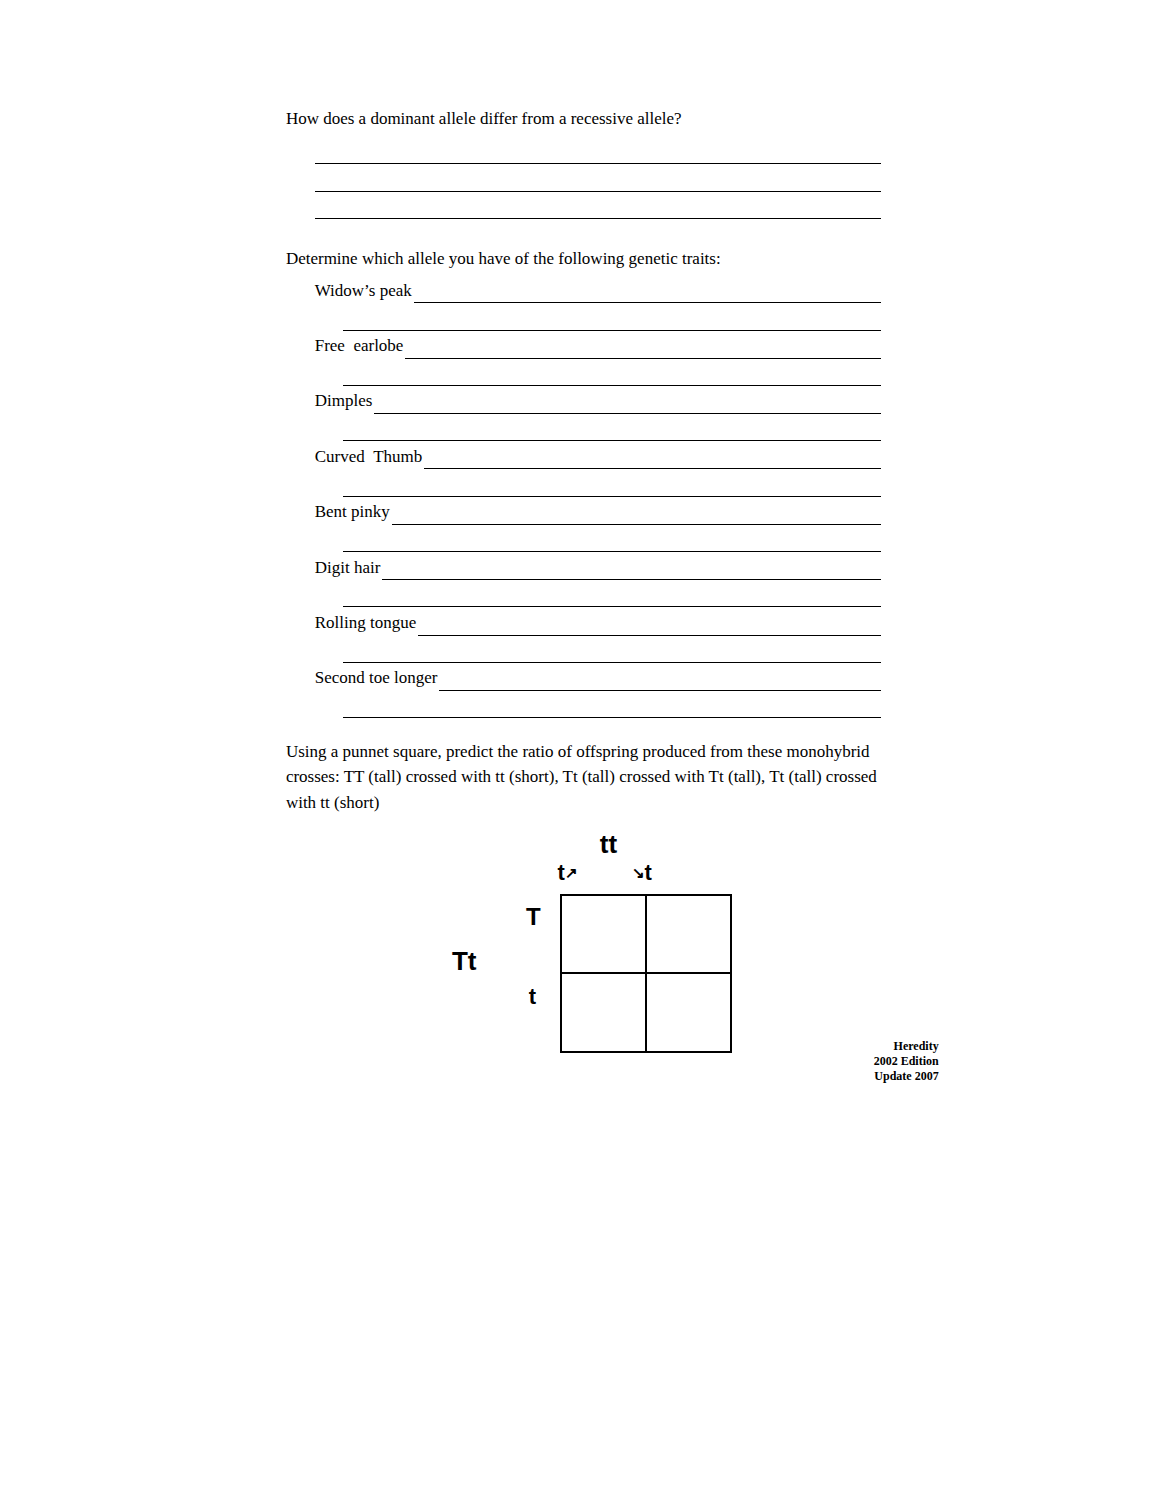How does a dominant allele differ from a recessive allele?
Determine which allele you have of the following genetic traits:
Widow’s peak
Free earlobe
Dimples
Curved Thumb
Bent pinky
Digit hair
Rolling tongue
Second toe longer
Using a punnet square, predict the ratio of offspring produced from these monohybrid crosses: TT (tall) crossed with tt (short), Tt (tall) crossed with Tt (tall), Tt (tall) crossed with tt (short)
tt t↗ ↘t Tt T t
Heredity
2002 Edition
Update 2007